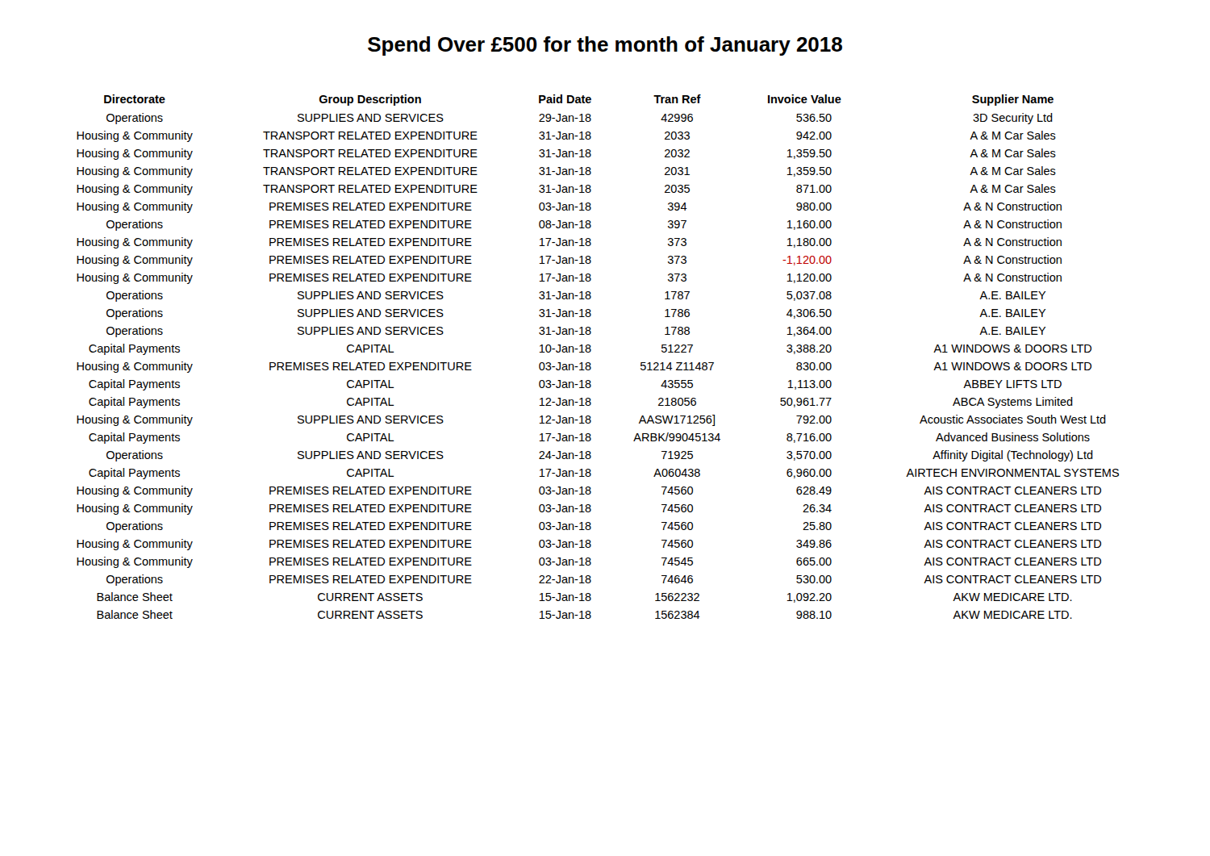Spend Over £500 for the month of January 2018
| Directorate | Group Description | Paid Date | Tran Ref | Invoice Value | Supplier Name |
| --- | --- | --- | --- | --- | --- |
| Operations | SUPPLIES AND SERVICES | 29-Jan-18 | 42996 | 536.50 | 3D Security Ltd |
| Housing & Community | TRANSPORT RELATED EXPENDITURE | 31-Jan-18 | 2033 | 942.00 | A & M Car Sales |
| Housing & Community | TRANSPORT RELATED EXPENDITURE | 31-Jan-18 | 2032 | 1,359.50 | A & M Car Sales |
| Housing & Community | TRANSPORT RELATED EXPENDITURE | 31-Jan-18 | 2031 | 1,359.50 | A & M Car Sales |
| Housing & Community | TRANSPORT RELATED EXPENDITURE | 31-Jan-18 | 2035 | 871.00 | A & M Car Sales |
| Housing & Community | PREMISES RELATED EXPENDITURE | 03-Jan-18 | 394 | 980.00 | A & N Construction |
| Operations | PREMISES RELATED EXPENDITURE | 08-Jan-18 | 397 | 1,160.00 | A & N Construction |
| Housing & Community | PREMISES RELATED EXPENDITURE | 17-Jan-18 | 373 | 1,180.00 | A & N Construction |
| Housing & Community | PREMISES RELATED EXPENDITURE | 17-Jan-18 | 373 | -1,120.00 | A & N Construction |
| Housing & Community | PREMISES RELATED EXPENDITURE | 17-Jan-18 | 373 | 1,120.00 | A & N Construction |
| Operations | SUPPLIES AND SERVICES | 31-Jan-18 | 1787 | 5,037.08 | A.E. BAILEY |
| Operations | SUPPLIES AND SERVICES | 31-Jan-18 | 1786 | 4,306.50 | A.E. BAILEY |
| Operations | SUPPLIES AND SERVICES | 31-Jan-18 | 1788 | 1,364.00 | A.E. BAILEY |
| Capital Payments | CAPITAL | 10-Jan-18 | 51227 | 3,388.20 | A1 WINDOWS & DOORS LTD |
| Housing & Community | PREMISES RELATED EXPENDITURE | 03-Jan-18 | 51214 Z11487 | 830.00 | A1 WINDOWS & DOORS LTD |
| Capital Payments | CAPITAL | 03-Jan-18 | 43555 | 1,113.00 | ABBEY LIFTS LTD |
| Capital Payments | CAPITAL | 12-Jan-18 | 218056 | 50,961.77 | ABCA Systems Limited |
| Housing & Community | SUPPLIES AND SERVICES | 12-Jan-18 | AASW171256] | 792.00 | Acoustic Associates South West Ltd |
| Capital Payments | CAPITAL | 17-Jan-18 | ARBK/99045134 | 8,716.00 | Advanced Business Solutions |
| Operations | SUPPLIES AND SERVICES | 24-Jan-18 | 71925 | 3,570.00 | Affinity Digital (Technology) Ltd |
| Capital Payments | CAPITAL | 17-Jan-18 | A060438 | 6,960.00 | AIRTECH ENVIRONMENTAL SYSTEMS |
| Housing & Community | PREMISES RELATED EXPENDITURE | 03-Jan-18 | 74560 | 628.49 | AIS CONTRACT CLEANERS LTD |
| Housing & Community | PREMISES RELATED EXPENDITURE | 03-Jan-18 | 74560 | 26.34 | AIS CONTRACT CLEANERS LTD |
| Operations | PREMISES RELATED EXPENDITURE | 03-Jan-18 | 74560 | 25.80 | AIS CONTRACT CLEANERS LTD |
| Housing & Community | PREMISES RELATED EXPENDITURE | 03-Jan-18 | 74560 | 349.86 | AIS CONTRACT CLEANERS LTD |
| Housing & Community | PREMISES RELATED EXPENDITURE | 03-Jan-18 | 74545 | 665.00 | AIS CONTRACT CLEANERS LTD |
| Operations | PREMISES RELATED EXPENDITURE | 22-Jan-18 | 74646 | 530.00 | AIS CONTRACT CLEANERS LTD |
| Balance Sheet | CURRENT ASSETS | 15-Jan-18 | 1562232 | 1,092.20 | AKW MEDICARE LTD. |
| Balance Sheet | CURRENT ASSETS | 15-Jan-18 | 1562384 | 988.10 | AKW MEDICARE LTD. |